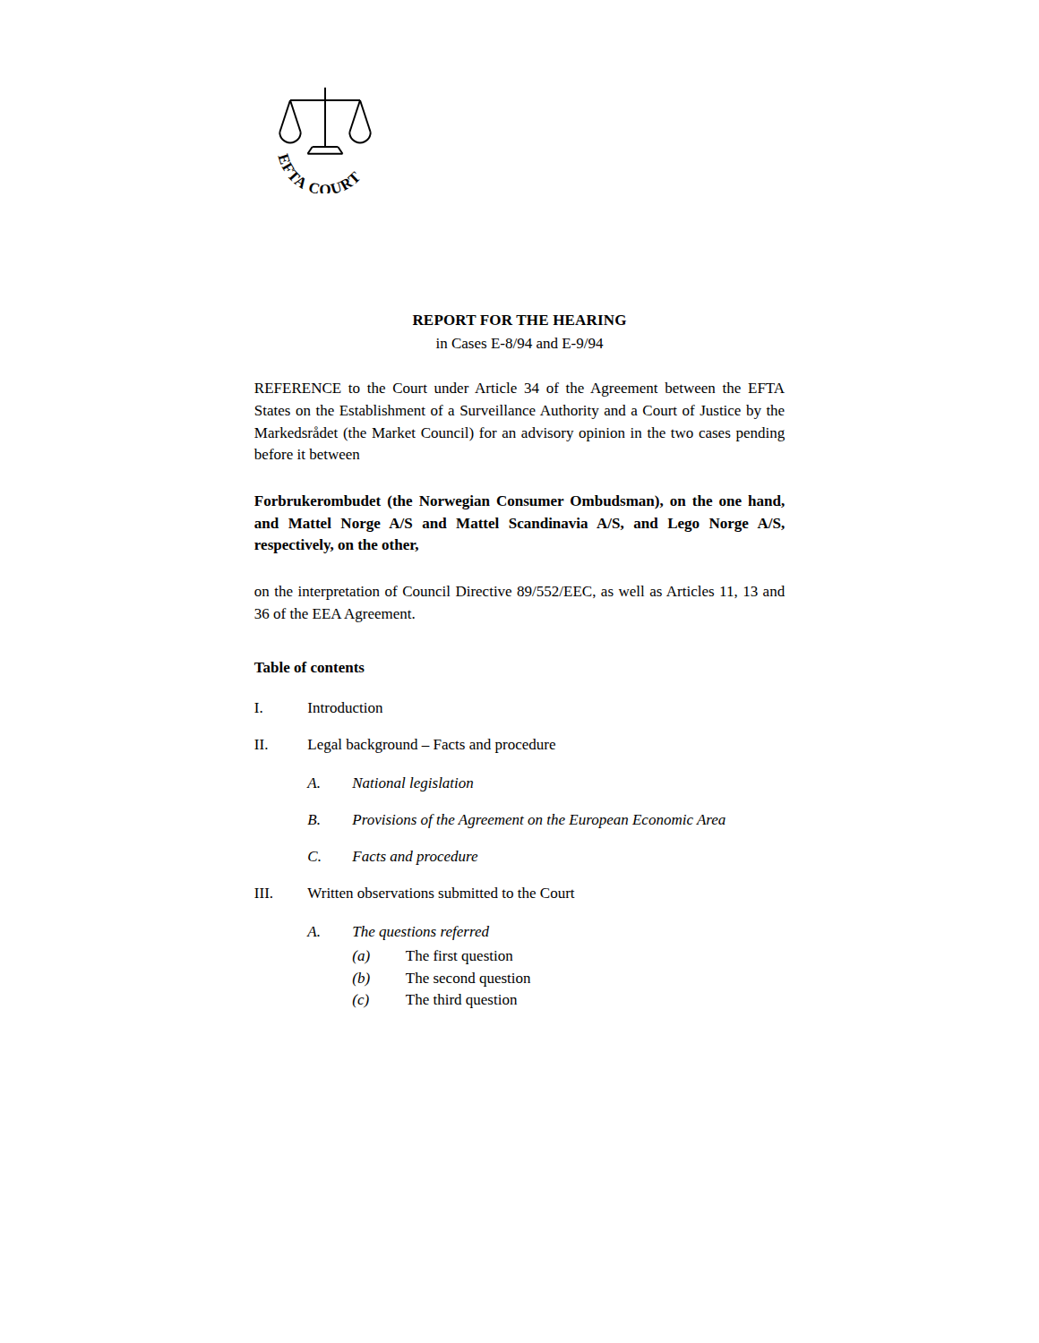REPORT FOR THE HEARING
in Cases E-8/94 and E-9/94
REFERENCE to the Court under Article 34 of the Agreement between the EFTA States on the Establishment of a Surveillance Authority and a Court of Justice by the Markedsrådet (the Market Council) for an advisory opinion in the two cases pending before it between
Forbrukerombudet (the Norwegian Consumer Ombudsman), on the one hand, and Mattel Norge A/S and Mattel Scandinavia A/S, and Lego Norge A/S, respectively, on the other,
on the interpretation of Council Directive 89/552/EEC, as well as Articles 11, 13 and 36 of the EEA Agreement.
Table of contents
| I. | Introduction |
| II. | Legal background – Facts and procedure / A. / National legislation / / B. / Provisions of the Agreement on the European Economic Area / / C. / Facts and procedure / |
| III. | Written observations submitted to the Court / A. / The questions referred / (a) / The first question / / (b) / The second question / / (c) / The third question / / |